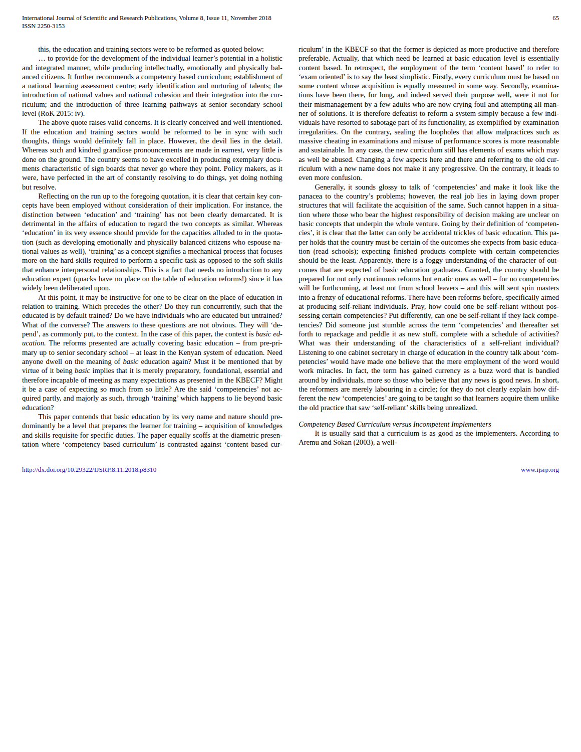International Journal of Scientific and Research Publications, Volume 8, Issue 11, November 2018
ISSN 2250-3153
65
this, the education and training sectors were to be reformed as quoted below:
… to provide for the development of the individual learner’s potential in a holistic and integrated manner, while producing intellectually, emotionally and physically balanced citizens. It further recommends a competency based curriculum; establishment of a national learning assessment centre; early identification and nurturing of talents; the introduction of national values and national cohesion and their integration into the curriculum; and the introduction of three learning pathways at senior secondary school level (RoK 2015: iv).
The above quote raises valid concerns. It is clearly conceived and well intentioned. If the education and training sectors would be reformed to be in sync with such thoughts, things would definitely fall in place. However, the devil lies in the detail. Whereas such and kindred grandiose pronouncements are made in earnest, very little is done on the ground. The country seems to have excelled in producing exemplary documents characteristic of sign boards that never go where they point. Policy makers, as it were, have perfected in the art of constantly resolving to do things, yet doing nothing but resolve.
Reflecting on the run up to the foregoing quotation, it is clear that certain key concepts have been employed without consideration of their implication. For instance, the distinction between ‘education’ and ‘training’ has not been clearly demarcated. It is detrimental in the affairs of education to regard the two concepts as similar. Whereas ‘education’ in its very essence should provide for the capacities alluded to in the quotation (such as developing emotionally and physically balanced citizens who espouse national values as well), ‘training’ as a concept signifies a mechanical process that focuses more on the hard skills required to perform a specific task as opposed to the soft skills that enhance interpersonal relationships. This is a fact that needs no introduction to any education expert (quacks have no place on the table of education reforms!) since it has widely been deliberated upon.
At this point, it may be instructive for one to be clear on the place of education in relation to training. Which precedes the other? Do they run concurrently, such that the educated is by default trained? Do we have individuals who are educated but untrained? What of the converse? The answers to these questions are not obvious. They will ‘depend’, as commonly put, to the context. In the case of this paper, the context is basic education. The reforms presented are actually covering basic education – from pre-primary up to senior secondary school – at least in the Kenyan system of education. Need anyone dwell on the meaning of basic education again? Must it be mentioned that by virtue of it being basic implies that it is merely preparatory, foundational, essential and therefore incapable of meeting as many expectations as presented in the KBECF? Might it be a case of expecting so much from so little? Are the said ‘competencies’ not acquired partly, and majorly as such, through ‘training’ which happens to lie beyond basic education?
This paper contends that basic education by its very name and nature should predominantly be a level that prepares the learner for training – acquisition of knowledges and skills requisite for specific duties. The paper equally scoffs at the diametric presentation where ‘competency based curriculum’ is contrasted against ‘content based curriculum’ in the KBECF so that the former is depicted as more productive and therefore preferable. Actually, that which need be learned at basic education level is essentially content based. In retrospect, the employment of the term ‘content based’ to refer to ‘exam oriented’ is to say the least simplistic. Firstly, every curriculum must be based on some content whose acquisition is equally measured in some way. Secondly, examinations have been there, for long, and indeed served their purpose well, were it not for their mismanagement by a few adults who are now crying foul and attempting all manner of solutions. It is therefore defeatist to reform a system simply because a few individuals have resorted to sabotage part of its functionality, as exemplified by examination irregularities. On the contrary, sealing the loopholes that allow malpractices such as massive cheating in examinations and misuse of performance scores is more reasonable and sustainable. In any case, the new curriculum still has elements of exams which may as well be abused. Changing a few aspects here and there and referring to the old curriculum with a new name does not make it any progressive. On the contrary, it leads to even more confusion.
Generally, it sounds glossy to talk of ‘competencies’ and make it look like the panacea to the country’s problems; however, the real job lies in laying down proper structures that will facilitate the acquisition of the same. Such cannot happen in a situation where those who bear the highest responsibility of decision making are unclear on basic concepts that underpin the whole venture. Going by their definition of ‘competencies’, it is clear that the latter can only be accidental trickles of basic education. This paper holds that the country must be certain of the outcomes she expects from basic education (read schools); expecting finished products complete with certain competencies should be the least. Apparently, there is a foggy understanding of the character of outcomes that are expected of basic education graduates. Granted, the country should be prepared for not only continuous reforms but erratic ones as well – for no competencies will be forthcoming, at least not from school leavers – and this will sent spin masters into a frenzy of educational reforms. There have been reforms before, specifically aimed at producing self-reliant individuals. Pray, how could one be self-reliant without possessing certain competencies? Put differently, can one be self-reliant if they lack competencies? Did someone just stumble across the term ‘competencies’ and thereafter set forth to repackage and peddle it as new stuff, complete with a schedule of activities? What was their understanding of the characteristics of a self-reliant individual? Listening to one cabinet secretary in charge of education in the country talk about ‘competencies’ would have made one believe that the mere employment of the word would work miracles. In fact, the term has gained currency as a buzz word that is bandied around by individuals, more so those who believe that any news is good news. In short, the reformers are merely labouring in a circle; for they do not clearly explain how different the new ‘competencies’ are going to be taught so that learners acquire them unlike the old practice that saw ‘self-reliant’ skills being unrealized.
Competency Based Curriculum versus Incompetent Implementers
It is usually said that a curriculum is as good as the implementers. According to Aremu and Sokan (2003), a well-
http://dx.doi.org/10.29322/IJSRP.8.11.2018.p8310
www.ijsrp.org